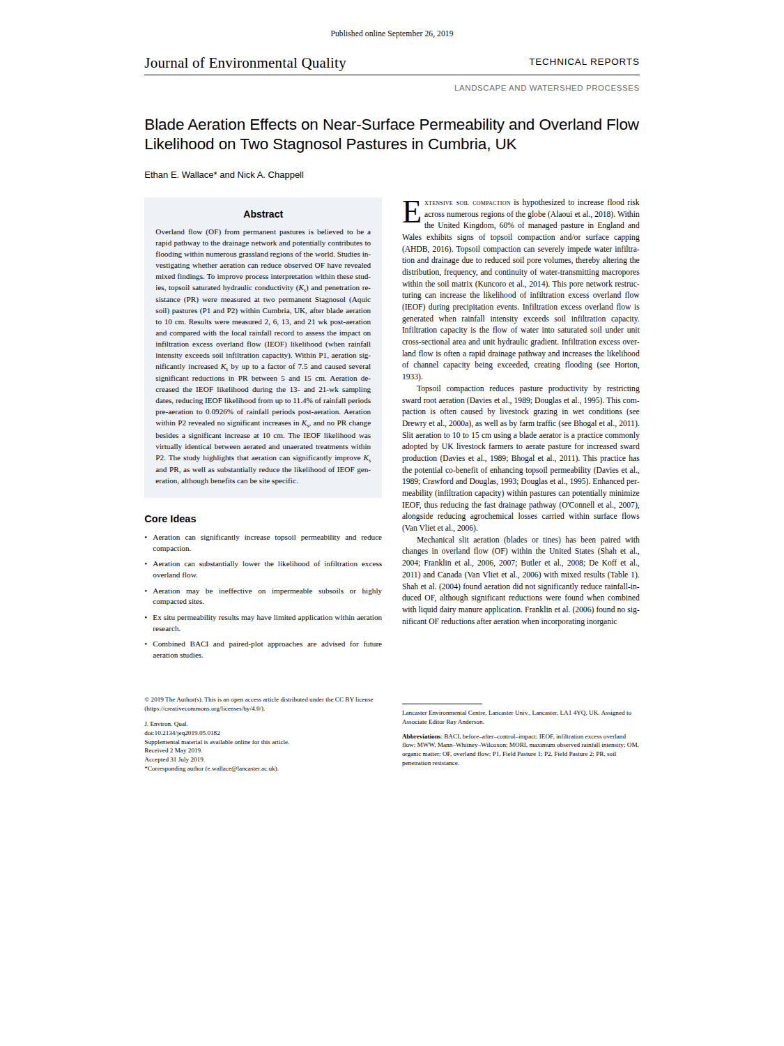Published online September 26, 2019
Journal of Environmental Quality
TECHNICAL REPORTS
LANDSCAPE AND WATERSHED PROCESSES
Blade Aeration Effects on Near-Surface Permeability and Overland Flow Likelihood on Two Stagnosol Pastures in Cumbria, UK
Ethan E. Wallace* and Nick A. Chappell
Abstract
Overland flow (OF) from permanent pastures is believed to be a rapid pathway to the drainage network and potentially contributes to flooding within numerous grassland regions of the world. Studies investigating whether aeration can reduce observed OF have revealed mixed findings. To improve process interpretation within these studies, topsoil saturated hydraulic conductivity (Ks) and penetration resistance (PR) were measured at two permanent Stagnosol (Aquic soil) pastures (P1 and P2) within Cumbria, UK, after blade aeration to 10 cm. Results were measured 2, 6, 13, and 21 wk post-aeration and compared with the local rainfall record to assess the impact on infiltration excess overland flow (IEOF) likelihood (when rainfall intensity exceeds soil infiltration capacity). Within P1, aeration significantly increased Ks by up to a factor of 7.5 and caused several significant reductions in PR between 5 and 15 cm. Aeration decreased the IEOF likelihood during the 13- and 21-wk sampling dates, reducing IEOF likelihood from up to 11.4% of rainfall periods pre-aeration to 0.0926% of rainfall periods post-aeration. Aeration within P2 revealed no significant increases in Ks, and no PR change besides a significant increase at 10 cm. The IEOF likelihood was virtually identical between aerated and unaerated treatments within P2. The study highlights that aeration can significantly improve Ks and PR, as well as substantially reduce the likelihood of IEOF generation, although benefits can be site specific.
Core Ideas
Aeration can significantly increase topsoil permeability and reduce compaction.
Aeration can substantially lower the likelihood of infiltration excess overland flow.
Aeration may be ineffective on impermeable subsoils or highly compacted sites.
Ex situ permeability results may have limited application within aeration research.
Combined BACI and paired-plot approaches are advised for future aeration studies.
Extensive soil compaction is hypothesized to increase flood risk across numerous regions of the globe (Alaoui et al., 2018). Within the United Kingdom, 60% of managed pasture in England and Wales exhibits signs of topsoil compaction and/or surface capping (AHDB, 2016). Topsoil compaction can severely impede water infiltration and drainage due to reduced soil pore volumes, thereby altering the distribution, frequency, and continuity of water-transmitting macropores within the soil matrix (Kuncoro et al., 2014). This pore network restructuring can increase the likelihood of infiltration excess overland flow (IEOF) during precipitation events. Infiltration excess overland flow is generated when rainfall intensity exceeds soil infiltration capacity. Infiltration capacity is the flow of water into saturated soil under unit cross-sectional area and unit hydraulic gradient. Infiltration excess overland flow is often a rapid drainage pathway and increases the likelihood of channel capacity being exceeded, creating flooding (see Horton, 1933).
Topsoil compaction reduces pasture productivity by restricting sward root aeration (Davies et al., 1989; Douglas et al., 1995). This compaction is often caused by livestock grazing in wet conditions (see Drewry et al., 2000a), as well as by farm traffic (see Bhogal et al., 2011). Slit aeration to 10 to 15 cm using a blade aerator is a practice commonly adopted by UK livestock farmers to aerate pasture for increased sward production (Davies et al., 1989; Bhogal et al., 2011). This practice has the potential co-benefit of enhancing topsoil permeability (Davies et al., 1989; Crawford and Douglas, 1993; Douglas et al., 1995). Enhanced permeability (infiltration capacity) within pastures can potentially minimize IEOF, thus reducing the fast drainage pathway (O'Connell et al., 2007), alongside reducing agrochemical losses carried within surface flows (Van Vliet et al., 2006).
Mechanical slit aeration (blades or tines) has been paired with changes in overland flow (OF) within the United States (Shah et al., 2004; Franklin et al., 2006, 2007; Butler et al., 2008; De Koff et al., 2011) and Canada (Van Vliet et al., 2006) with mixed results (Table 1). Shah et al. (2004) found aeration did not significantly reduce rainfall-induced OF, although significant reductions were found when combined with liquid dairy manure application. Franklin et al. (2006) found no significant OF reductions after aeration when incorporating inorganic
© 2019 The Author(s). This is an open access article distributed under the CC BY license (https://creativecommons.org/licenses/by/4.0/).
J. Environ. Qual.
doi:10.2134/jeq2019.05.0182
Supplemental material is available online for this article.
Received 2 May 2019.
Accepted 31 July 2019.
*Corresponding author (e.wallace@lancaster.ac.uk).
Lancaster Environmental Centre, Lancaster Univ., Lancaster, LA1 4YQ, UK. Assigned to Associate Editor Ray Anderson.
Abbreviations: BACI, before–after–control–impact; IEOF, infiltration excess overland flow; MWW, Mann–Whitney–Wilcoxon; MORI, maximum observed rainfall intensity; OM, organic matter; OF, overland flow; P1, Field Pasture 1; P2, Field Pasture 2; PR, soil penetration resistance.